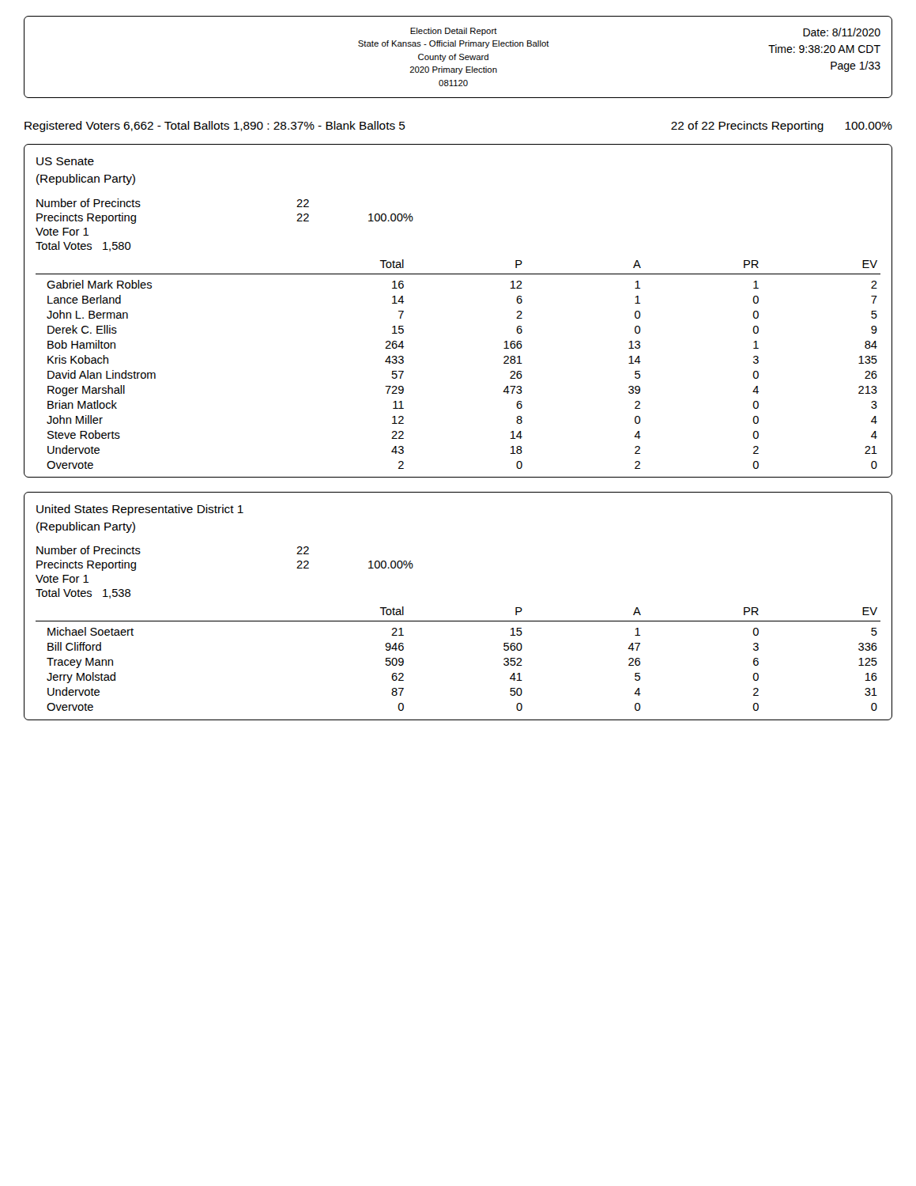Election Detail Report
State of Kansas - Official Primary Election Ballot
County of Seward
2020 Primary Election
081120
Date: 8/11/2020
Time: 9:38:20 AM CDT
Page 1/33
Registered Voters 6,662 - Total Ballots 1,890 : 28.37% - Blank Ballots 5
22 of 22 Precincts Reporting 100.00%
US Senate
(Republican Party)
| Number of Precincts | 22 | |
| Precincts Reporting | 22 | 100.00% |
| Vote For 1 | | |
| Total Votes 1,580 | | |
| | Total | P | A | PR | EV |
| --- | --- | --- | --- | --- | --- |
| Gabriel Mark Robles | 16 | 12 | 1 | 1 | 2 |
| Lance Berland | 14 | 6 | 1 | 0 | 7 |
| John L. Berman | 7 | 2 | 0 | 0 | 5 |
| Derek C. Ellis | 15 | 6 | 0 | 0 | 9 |
| Bob Hamilton | 264 | 166 | 13 | 1 | 84 |
| Kris Kobach | 433 | 281 | 14 | 3 | 135 |
| David Alan Lindstrom | 57 | 26 | 5 | 0 | 26 |
| Roger Marshall | 729 | 473 | 39 | 4 | 213 |
| Brian Matlock | 11 | 6 | 2 | 0 | 3 |
| John Miller | 12 | 8 | 0 | 0 | 4 |
| Steve Roberts | 22 | 14 | 4 | 0 | 4 |
| Undervote | 43 | 18 | 2 | 2 | 21 |
| Overvote | 2 | 0 | 2 | 0 | 0 |
United States Representative District 1
(Republican Party)
| Number of Precincts | 22 | |
| Precincts Reporting | 22 | 100.00% |
| Vote For 1 | | |
| Total Votes 1,538 | | |
| | Total | P | A | PR | EV |
| --- | --- | --- | --- | --- | --- |
| Michael Soetaert | 21 | 15 | 1 | 0 | 5 |
| Bill Clifford | 946 | 560 | 47 | 3 | 336 |
| Tracey Mann | 509 | 352 | 26 | 6 | 125 |
| Jerry Molstad | 62 | 41 | 5 | 0 | 16 |
| Undervote | 87 | 50 | 4 | 2 | 31 |
| Overvote | 0 | 0 | 0 | 0 | 0 |